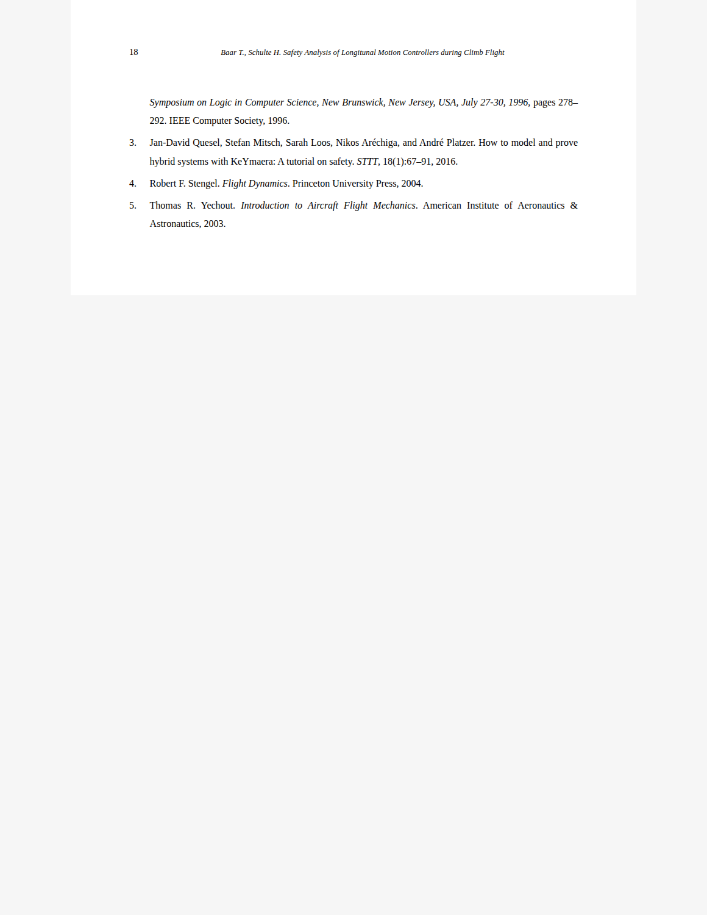18 Baar T., Schulte H. Safety Analysis of Longitunal Motion Controllers during Climb Flight
Symposium on Logic in Computer Science, New Brunswick, New Jersey, USA, July 27-30, 1996, pages 278–292. IEEE Computer Society, 1996.
Jan-David Quesel, Stefan Mitsch, Sarah Loos, Nikos Aréchiga, and André Platzer. How to model and prove hybrid systems with KeYmaera: A tutorial on safety. STTT, 18(1):67–91, 2016.
Robert F. Stengel. Flight Dynamics. Princeton University Press, 2004.
Thomas R. Yechout. Introduction to Aircraft Flight Mechanics. American Institute of Aeronautics & Astronautics, 2003.